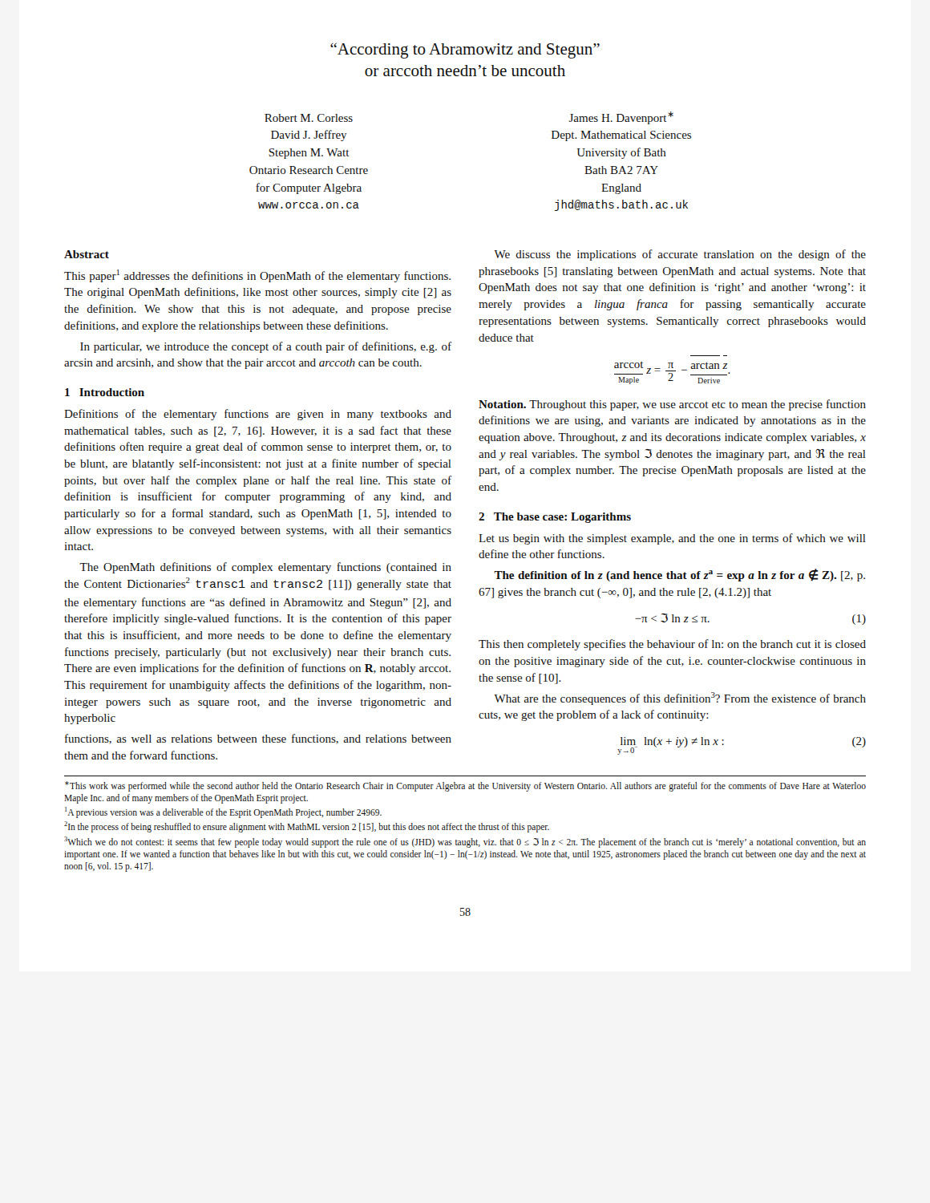“According to Abramowitz and Stegun”
or arccoth needn’t be uncouth
Robert M. Corless
David J. Jeffrey
Stephen M. Watt
Ontario Research Centre
for Computer Algebra
www.orcca.on.ca
James H. Davenport∗
Dept. Mathematical Sciences
University of Bath
Bath BA2 7AY
England
jhd@maths.bath.ac.uk
Abstract
This paper1 addresses the definitions in OpenMath of the elementary functions. The original OpenMath definitions, like most other sources, simply cite [2] as the definition. We show that this is not adequate, and propose precise definitions, and explore the relationships between these definitions.
In particular, we introduce the concept of a couth pair of definitions, e.g. of arcsin and arcsinh, and show that the pair arccot and arccoth can be couth.
1 Introduction
Definitions of the elementary functions are given in many textbooks and mathematical tables, such as [2, 7, 16]. However, it is a sad fact that these definitions often require a great deal of common sense to interpret them, or, to be blunt, are blatantly self-inconsistent: not just at a finite number of special points, but over half the complex plane or half the real line. This state of definition is insufficient for computer programming of any kind, and particularly so for a formal standard, such as OpenMath [1, 5], intended to allow expressions to be conveyed between systems, with all their semantics intact.
The OpenMath definitions of complex elementary functions (contained in the Content Dictionaries2 transc1 and transc2 [11]) generally state that the elementary functions are “as defined in Abramowitz and Stegun” [2], and therefore implicitly single-valued functions. It is the contention of this paper that this is insufficient, and more needs to be done to define the elementary functions precisely, particularly (but not exclusively) near their branch cuts. There are even implications for the definition of functions on R, notably arccot. This requirement for unambiguity affects the definitions of the logarithm, non-integer powers such as square root, and the inverse trigonometric and hyperbolic
functions, as well as relations between these functions, and relations between them and the forward functions.
We discuss the implications of accurate translation on the design of the phrasebooks [5] translating between OpenMath and actual systems. Note that OpenMath does not say that one definition is ‘right’ and another ‘wrong’: it merely provides a lingua franca for passing semantically accurate representations between systems. Semantically correct phrasebooks would deduce that
arccot Maple z = π 2 − arctan z Derive.
Notation. Throughout this paper, we use arccot etc to mean the precise function definitions we are using, and variants are indicated by annotations as in the equation above. Throughout, z and its decorations indicate complex variables, x and y real variables. The symbol ℑ denotes the imaginary part, and ℜ the real part, of a complex number. The precise OpenMath proposals are listed at the end.
2 The base case: Logarithms
Let us begin with the simplest example, and the one in terms of which we will define the other functions.
The definition of ln z (and hence that of za = exp a ln z for a ∉ Z). [2, p. 67] gives the branch cut (−∞, 0], and the rule [2, (4.1.2)] that
−π < ℑ ln z ≤ π. (1)
This then completely specifies the behaviour of ln: on the branch cut it is closed on the positive imaginary side of the cut, i.e. counter-clockwise continuous in the sense of [10].
What are the consequences of this definition3? From the existence of branch cuts, we get the problem of a lack of continuity:
limy→0− ln(x + iy) ≠ ln x : (2)
∗This work was performed while the second author held the Ontario Research Chair in Computer Algebra at the University of Western Ontario. All authors are grateful for the comments of Dave Hare at Waterloo Maple Inc. and of many members of the OpenMath Esprit project.
1A previous version was a deliverable of the Esprit OpenMath Project, number 24969.
2In the process of being reshuffled to ensure alignment with MathML version 2 [15], but this does not affect the thrust of this paper.
3Which we do not contest: it seems that few people today would support the rule one of us (JHD) was taught, viz. that 0 ≤ ℑ ln z < 2π. The placement of the branch cut is ‘merely’ a notational convention, but an important one. If we wanted a function that behaves like ln but with this cut, we could consider ln(−1) − ln(−1/z) instead. We note that, until 1925, astronomers placed the branch cut between one day and the next at noon [6, vol. 15 p. 417].
58